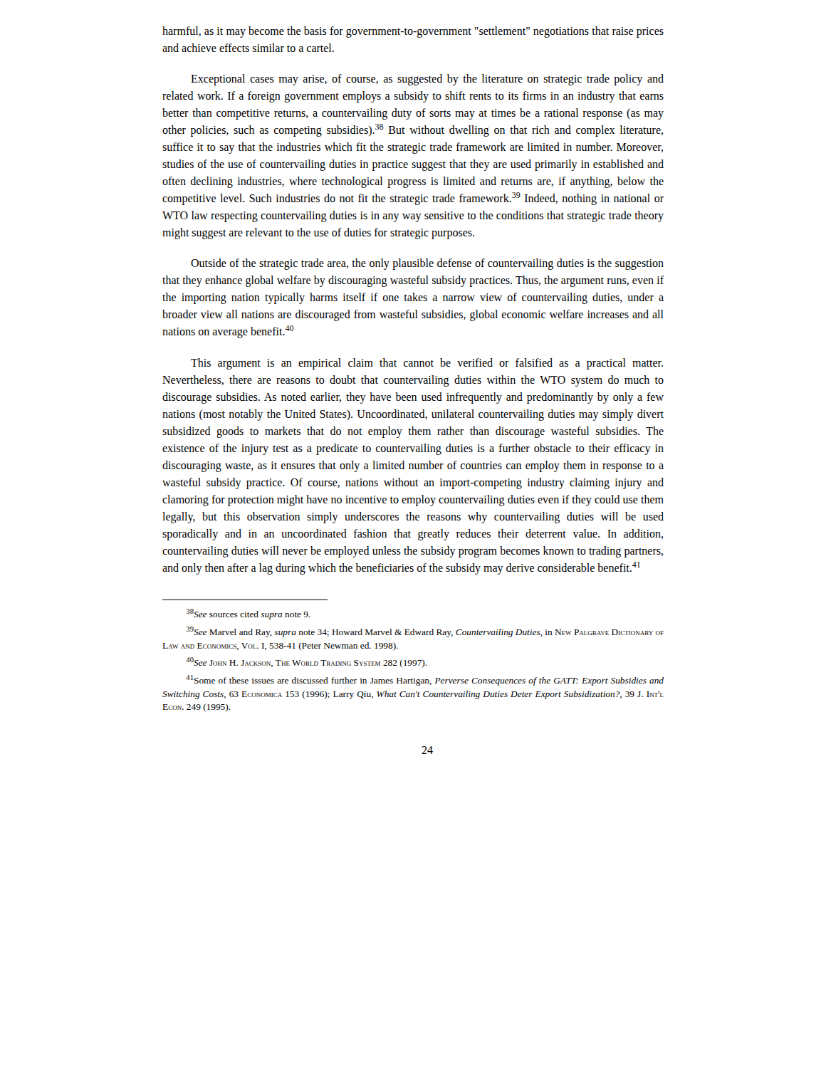harmful, as it may become the basis for government-to-government "settlement" negotiations that raise prices and achieve effects similar to a cartel.
Exceptional cases may arise, of course, as suggested by the literature on strategic trade policy and related work. If a foreign government employs a subsidy to shift rents to its firms in an industry that earns better than competitive returns, a countervailing duty of sorts may at times be a rational response (as may other policies, such as competing subsidies).38 But without dwelling on that rich and complex literature, suffice it to say that the industries which fit the strategic trade framework are limited in number. Moreover, studies of the use of countervailing duties in practice suggest that they are used primarily in established and often declining industries, where technological progress is limited and returns are, if anything, below the competitive level. Such industries do not fit the strategic trade framework.39 Indeed, nothing in national or WTO law respecting countervailing duties is in any way sensitive to the conditions that strategic trade theory might suggest are relevant to the use of duties for strategic purposes.
Outside of the strategic trade area, the only plausible defense of countervailing duties is the suggestion that they enhance global welfare by discouraging wasteful subsidy practices. Thus, the argument runs, even if the importing nation typically harms itself if one takes a narrow view of countervailing duties, under a broader view all nations are discouraged from wasteful subsidies, global economic welfare increases and all nations on average benefit.40
This argument is an empirical claim that cannot be verified or falsified as a practical matter. Nevertheless, there are reasons to doubt that countervailing duties within the WTO system do much to discourage subsidies. As noted earlier, they have been used infrequently and predominantly by only a few nations (most notably the United States). Uncoordinated, unilateral countervailing duties may simply divert subsidized goods to markets that do not employ them rather than discourage wasteful subsidies. The existence of the injury test as a predicate to countervailing duties is a further obstacle to their efficacy in discouraging waste, as it ensures that only a limited number of countries can employ them in response to a wasteful subsidy practice. Of course, nations without an import-competing industry claiming injury and clamoring for protection might have no incentive to employ countervailing duties even if they could use them legally, but this observation simply underscores the reasons why countervailing duties will be used sporadically and in an uncoordinated fashion that greatly reduces their deterrent value. In addition, countervailing duties will never be employed unless the subsidy program becomes known to trading partners, and only then after a lag during which the beneficiaries of the subsidy may derive considerable benefit.41
38 See sources cited supra note 9.
39 See Marvel and Ray, supra note 34; Howard Marvel & Edward Ray, Countervailing Duties, in New Palgrave Dictionary of Law and Economics, Vol. I, 538-41 (Peter Newman ed. 1998).
40 See John H. Jackson, The World Trading System 282 (1997).
41 Some of these issues are discussed further in James Hartigan, Perverse Consequences of the GATT: Export Subsidies and Switching Costs, 63 Economica 153 (1996); Larry Qiu, What Can't Countervailing Duties Deter Export Subsidization?, 39 J. Int'l Econ. 249 (1995).
24